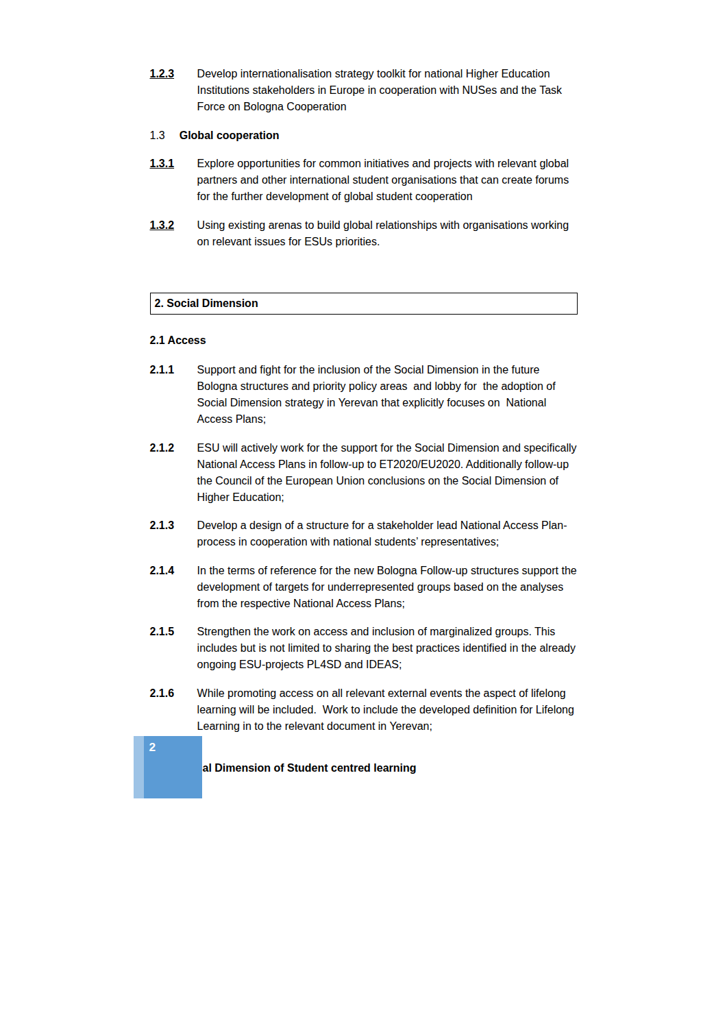1.2.3
Develop internationalisation strategy toolkit for national Higher Education Institutions stakeholders in Europe in cooperation with NUSes and the Task Force on Bologna Cooperation
1.3
Global cooperation
1.3.1
Explore opportunities for common initiatives and projects with relevant global partners and other international student organisations that can create forums for the further development of global student cooperation
1.3.2
Using existing arenas to build global relationships with organisations working on relevant issues for ESUs priorities.
2. Social Dimension
2.1 Access
2.1.1
Support and fight for the inclusion of the Social Dimension in the future Bologna structures and priority policy areas and lobby for the adoption of Social Dimension strategy in Yerevan that explicitly focuses on National Access Plans;
2.1.2
ESU will actively work for the support for the Social Dimension and specifically National Access Plans in follow-up to ET2020/EU2020. Additionally follow-up the Council of the European Union conclusions on the Social Dimension of Higher Education;
2.1.3
Develop a design of a structure for a stakeholder lead National Access Plan-process in cooperation with national students’ representatives;
2.1.4
In the terms of reference for the new Bologna Follow-up structures support the development of targets for underrepresented groups based on the analyses from the respective National Access Plans;
2.1.5
Strengthen the work on access and inclusion of marginalized groups. This includes but is not limited to sharing the best practices identified in the already ongoing ESU-projects PL4SD and IDEAS;
2.1.6
While promoting access on all relevant external events the aspect of lifelong learning will be included. Work to include the developed definition for Lifelong Learning in to the relevant document in Yerevan;
2.2
Social Dimension of Student centred learning
2